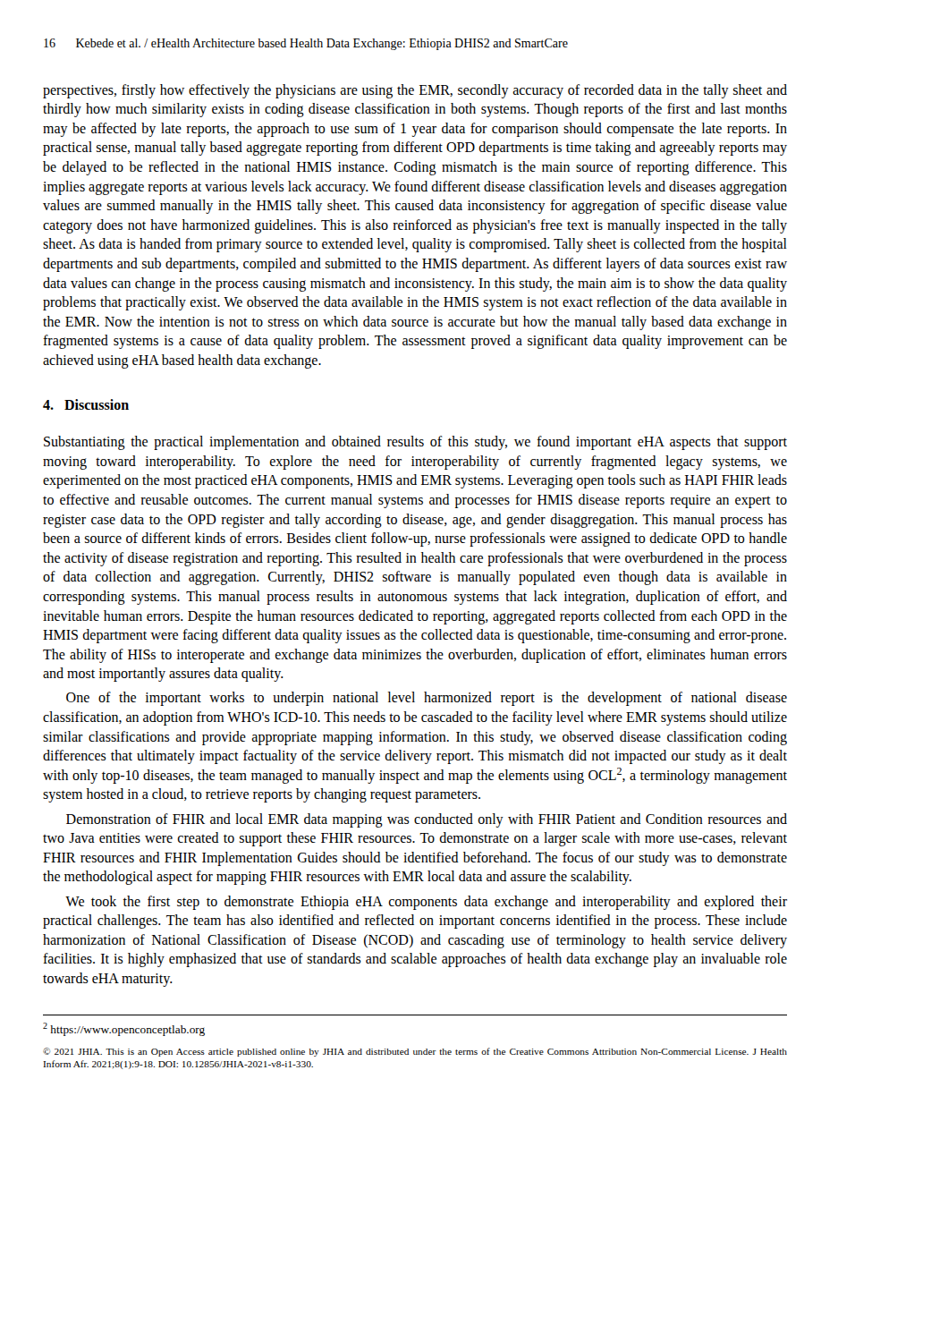16 Kebede et al. / eHealth Architecture based Health Data Exchange: Ethiopia DHIS2 and SmartCare
perspectives, firstly how effectively the physicians are using the EMR, secondly accuracy of recorded data in the tally sheet and thirdly how much similarity exists in coding disease classification in both systems. Though reports of the first and last months may be affected by late reports, the approach to use sum of 1 year data for comparison should compensate the late reports. In practical sense, manual tally based aggregate reporting from different OPD departments is time taking and agreeably reports may be delayed to be reflected in the national HMIS instance. Coding mismatch is the main source of reporting difference. This implies aggregate reports at various levels lack accuracy. We found different disease classification levels and diseases aggregation values are summed manually in the HMIS tally sheet. This caused data inconsistency for aggregation of specific disease value category does not have harmonized guidelines. This is also reinforced as physician's free text is manually inspected in the tally sheet. As data is handed from primary source to extended level, quality is compromised. Tally sheet is collected from the hospital departments and sub departments, compiled and submitted to the HMIS department. As different layers of data sources exist raw data values can change in the process causing mismatch and inconsistency. In this study, the main aim is to show the data quality problems that practically exist. We observed the data available in the HMIS system is not exact reflection of the data available in the EMR. Now the intention is not to stress on which data source is accurate but how the manual tally based data exchange in fragmented systems is a cause of data quality problem. The assessment proved a significant data quality improvement can be achieved using eHA based health data exchange.
4. Discussion
Substantiating the practical implementation and obtained results of this study, we found important eHA aspects that support moving toward interoperability. To explore the need for interoperability of currently fragmented legacy systems, we experimented on the most practiced eHA components, HMIS and EMR systems. Leveraging open tools such as HAPI FHIR leads to effective and reusable outcomes. The current manual systems and processes for HMIS disease reports require an expert to register case data to the OPD register and tally according to disease, age, and gender disaggregation. This manual process has been a source of different kinds of errors. Besides client follow-up, nurse professionals were assigned to dedicate OPD to handle the activity of disease registration and reporting. This resulted in health care professionals that were overburdened in the process of data collection and aggregation. Currently, DHIS2 software is manually populated even though data is available in corresponding systems. This manual process results in autonomous systems that lack integration, duplication of effort, and inevitable human errors. Despite the human resources dedicated to reporting, aggregated reports collected from each OPD in the HMIS department were facing different data quality issues as the collected data is questionable, time-consuming and error-prone. The ability of HISs to interoperate and exchange data minimizes the overburden, duplication of effort, eliminates human errors and most importantly assures data quality.
One of the important works to underpin national level harmonized report is the development of national disease classification, an adoption from WHO's ICD-10. This needs to be cascaded to the facility level where EMR systems should utilize similar classifications and provide appropriate mapping information. In this study, we observed disease classification coding differences that ultimately impact factuality of the service delivery report. This mismatch did not impacted our study as it dealt with only top-10 diseases, the team managed to manually inspect and map the elements using OCL2, a terminology management system hosted in a cloud, to retrieve reports by changing request parameters.
Demonstration of FHIR and local EMR data mapping was conducted only with FHIR Patient and Condition resources and two Java entities were created to support these FHIR resources. To demonstrate on a larger scale with more use-cases, relevant FHIR resources and FHIR Implementation Guides should be identified beforehand. The focus of our study was to demonstrate the methodological aspect for mapping FHIR resources with EMR local data and assure the scalability.
We took the first step to demonstrate Ethiopia eHA components data exchange and interoperability and explored their practical challenges. The team has also identified and reflected on important concerns identified in the process. These include harmonization of National Classification of Disease (NCOD) and cascading use of terminology to health service delivery facilities. It is highly emphasized that use of standards and scalable approaches of health data exchange play an invaluable role towards eHA maturity.
2 https://www.openconceptlab.org
© 2021 JHIA. This is an Open Access article published online by JHIA and distributed under the terms of the Creative Commons Attribution Non-Commercial License. J Health Inform Afr. 2021;8(1):9-18. DOI: 10.12856/JHIA-2021-v8-i1-330.